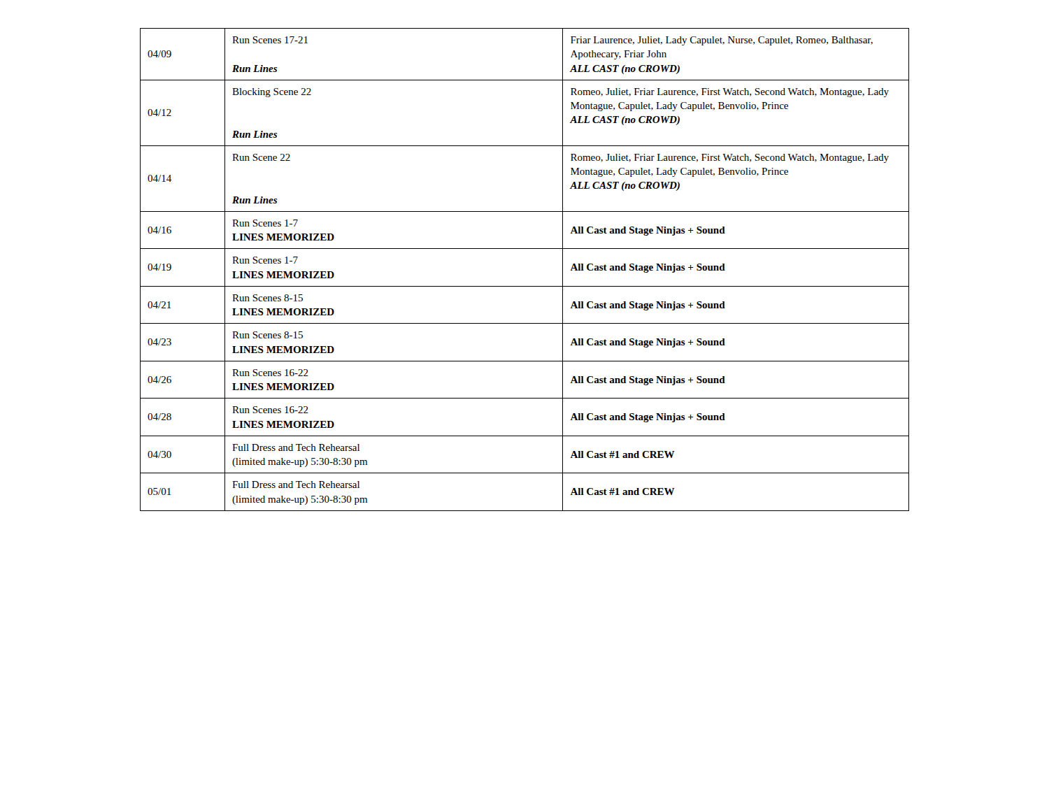| 04/09 | Run Scenes 17-21 Run Lines | Friar Laurence, Juliet, Lady Capulet, Nurse, Capulet, Romeo, Balthasar, Apothecary, Friar John ALL CAST (no CROWD) |
| 04/12 | Blocking Scene 22 Run Lines | Romeo, Juliet, Friar Laurence, First Watch, Second Watch, Montague, Lady Montague, Capulet, Lady Capulet, Benvolio, Prince ALL CAST (no CROWD) |
| 04/14 | Run Scene 22 Run Lines | Romeo, Juliet, Friar Laurence, First Watch, Second Watch, Montague, Lady Montague, Capulet, Lady Capulet, Benvolio, Prince ALL CAST (no CROWD) |
| 04/16 | Run Scenes 1-7 LINES MEMORIZED | All Cast and Stage Ninjas + Sound |
| 04/19 | Run Scenes 1-7 LINES MEMORIZED | All Cast and Stage Ninjas + Sound |
| 04/21 | Run Scenes 8-15 LINES MEMORIZED | All Cast and Stage Ninjas + Sound |
| 04/23 | Run Scenes 8-15 LINES MEMORIZED | All Cast and Stage Ninjas + Sound |
| 04/26 | Run Scenes 16-22 LINES MEMORIZED | All Cast and Stage Ninjas + Sound |
| 04/28 | Run Scenes 16-22 LINES MEMORIZED | All Cast and Stage Ninjas + Sound |
| 04/30 | Full Dress and Tech Rehearsal (limited make-up) 5:30-8:30 pm | All Cast #1 and CREW |
| 05/01 | Full Dress and Tech Rehearsal (limited make-up) 5:30-8:30 pm | All Cast #1 and CREW |